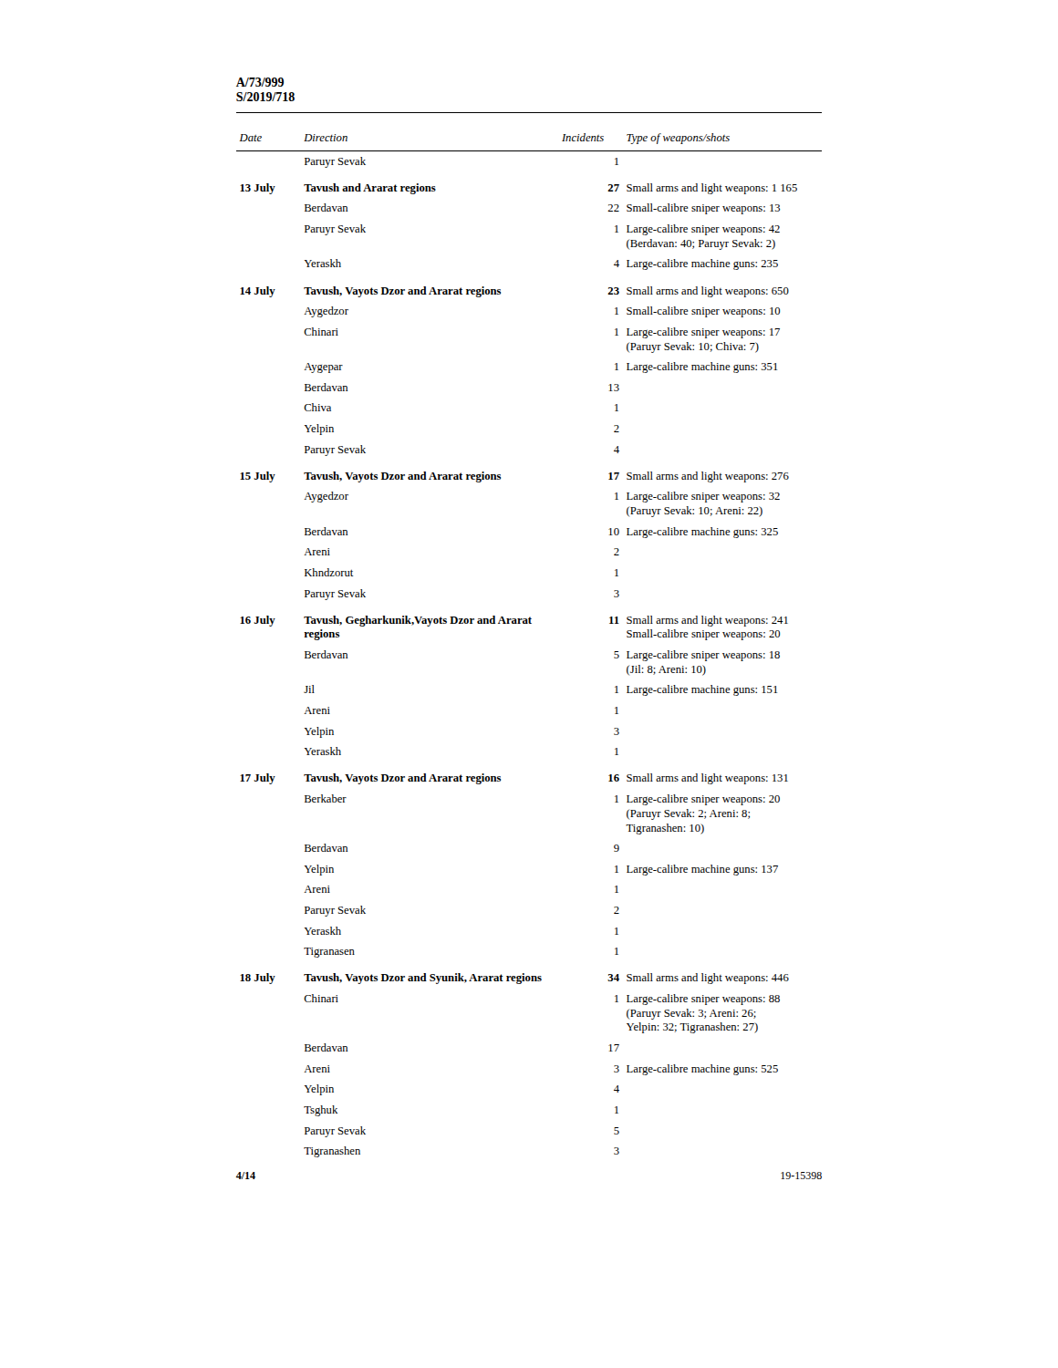A/73/999
S/2019/718
| Date | Direction | Incidents | Type of weapons/shots |
| --- | --- | --- | --- |
| | Paruyr Sevak | 1 | |
| 13 July | Tavush and Ararat regions | 27 | Small arms and light weapons: 1 165 |
| | Berdavan | 22 | Small-calibre sniper weapons: 13 |
| | Paruyr Sevak | 1 | Large-calibre sniper weapons: 42 (Berdavan: 40; Paruyr Sevak: 2) |
| | Yeraskh | 4 | Large-calibre machine guns: 235 |
| 14 July | Tavush, Vayots Dzor and Ararat regions | 23 | Small arms and light weapons: 650 |
| | Aygedzor | 1 | Small-calibre sniper weapons: 10 |
| | Chinari | 1 | Large-calibre sniper weapons: 17 (Paruyr Sevak: 10; Chiva: 7) |
| | Aygepar | 1 | Large-calibre machine guns: 351 |
| | Berdavan | 13 | |
| | Chiva | 1 | |
| | Yelpin | 2 | |
| | Paruyr Sevak | 4 | |
| 15 July | Tavush, Vayots Dzor and Ararat regions | 17 | Small arms and light weapons: 276 |
| | Aygedzor | 1 | Large-calibre sniper weapons: 32 (Paruyr Sevak: 10; Areni: 22) |
| | Berdavan | 10 | Large-calibre machine guns: 325 |
| | Areni | 2 | |
| | Khndzorut | 1 | |
| | Paruyr Sevak | 3 | |
| 16 July | Tavush, Gegharkunik,Vayots Dzor and Ararat regions | 11 | Small arms and light weapons: 241 Small-calibre sniper weapons: 20 |
| | Berdavan | 5 | Large-calibre sniper weapons: 18 (Jil: 8; Areni: 10) |
| | Jil | 1 | Large-calibre machine guns: 151 |
| | Areni | 1 | |
| | Yelpin | 3 | |
| | Yeraskh | 1 | |
| 17 July | Tavush, Vayots Dzor and Ararat regions | 16 | Small arms and light weapons: 131 |
| | Berkaber | 1 | Large-calibre sniper weapons: 20 (Paruyr Sevak: 2; Areni: 8; Tigranashen: 10) |
| | Berdavan | 9 | |
| | Yelpin | 1 | Large-calibre machine guns: 137 |
| | Areni | 1 | |
| | Paruyr Sevak | 2 | |
| | Yeraskh | 1 | |
| | Tigranasen | 1 | |
| 18 July | Tavush, Vayots Dzor and Syunik, Ararat regions | 34 | Small arms and light weapons: 446 |
| | Chinari | 1 | Large-calibre sniper weapons: 88 (Paruyr Sevak: 3; Areni: 26; Yelpin: 32; Tigranashen: 27) |
| | Berdavan | 17 | |
| | Areni | 3 | Large-calibre machine guns: 525 |
| | Yelpin | 4 | |
| | Tsghuk | 1 | |
| | Paruyr Sevak | 5 | |
| | Tigranashen | 3 | |
4/14 19-15398